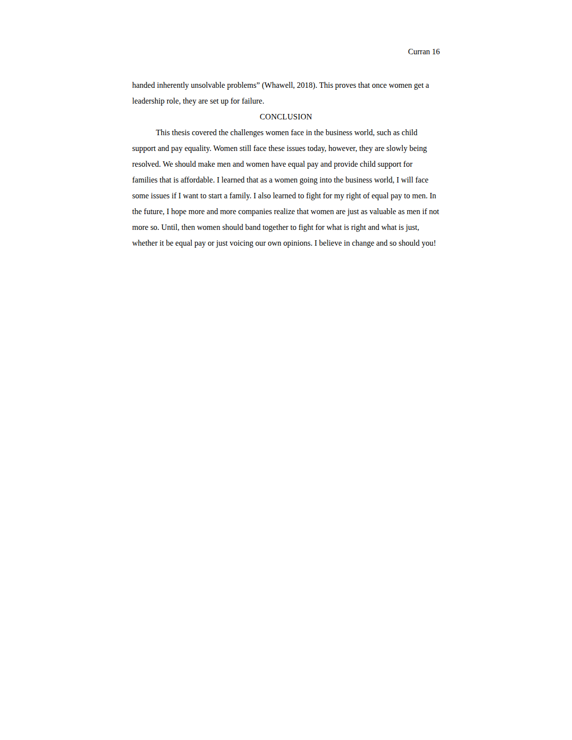Curran 16
handed inherently unsolvable problems” (Whawell, 2018). This proves that once women get a leadership role, they are set up for failure.
CONCLUSION
This thesis covered the challenges women face in the business world, such as child support and pay equality. Women still face these issues today, however, they are slowly being resolved. We should make men and women have equal pay and provide child support for families that is affordable. I learned that as a women going into the business world, I will face some issues if I want to start a family. I also learned to fight for my right of equal pay to men. In the future, I hope more and more companies realize that women are just as valuable as men if not more so. Until, then women should band together to fight for what is right and what is just, whether it be equal pay or just voicing our own opinions. I believe in change and so should you!